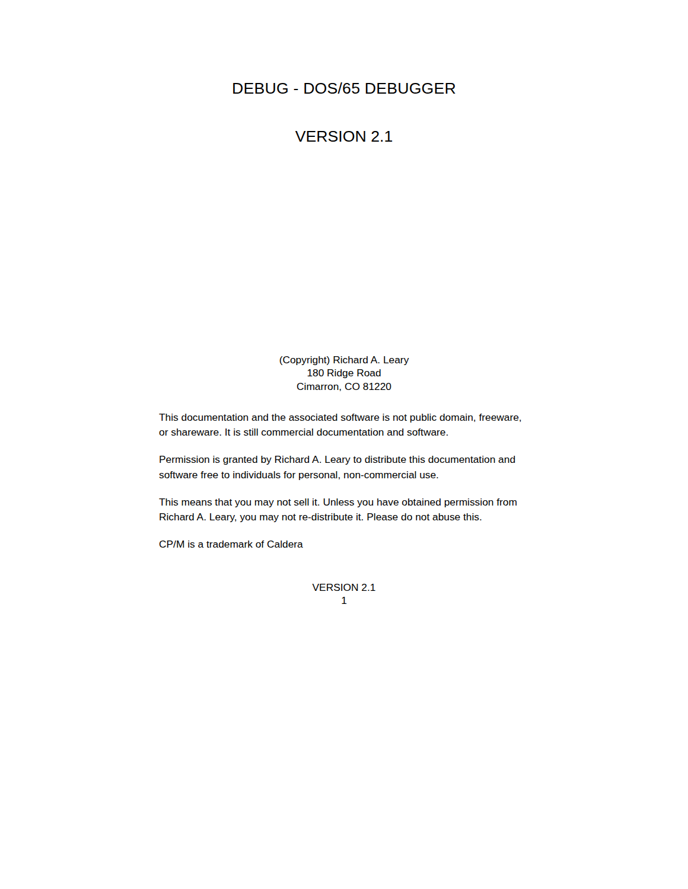DEBUG - DOS/65 DEBUGGER
VERSION 2.1
(Copyright) Richard A. Leary
180 Ridge Road
Cimarron, CO 81220
This documentation and the associated software is not public domain, freeware, or shareware. It is still commercial documentation and software.
Permission is granted by Richard A. Leary to distribute this documentation and software free to individuals for personal, non-commercial use.
This means that you may not sell it. Unless you have obtained permission from Richard A. Leary, you may not re-distribute it. Please do not abuse this.
CP/M is a trademark of Caldera
VERSION 2.1
1